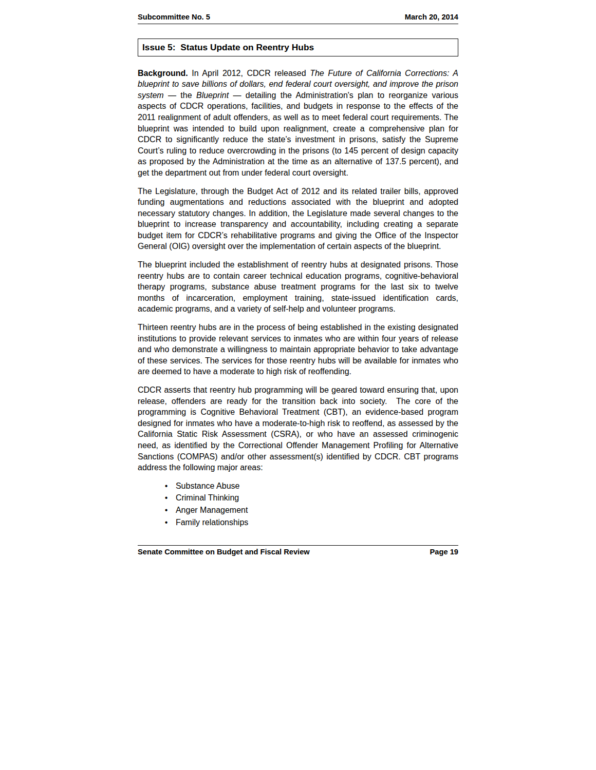Subcommittee No. 5 March 20, 2014
Issue 5: Status Update on Reentry Hubs
Background. In April 2012, CDCR released The Future of California Corrections: A blueprint to save billions of dollars, end federal court oversight, and improve the prison system — the Blueprint — detailing the Administration's plan to reorganize various aspects of CDCR operations, facilities, and budgets in response to the effects of the 2011 realignment of adult offenders, as well as to meet federal court requirements. The blueprint was intended to build upon realignment, create a comprehensive plan for CDCR to significantly reduce the state’s investment in prisons, satisfy the Supreme Court’s ruling to reduce overcrowding in the prisons (to 145 percent of design capacity as proposed by the Administration at the time as an alternative of 137.5 percent), and get the department out from under federal court oversight.
The Legislature, through the Budget Act of 2012 and its related trailer bills, approved funding augmentations and reductions associated with the blueprint and adopted necessary statutory changes. In addition, the Legislature made several changes to the blueprint to increase transparency and accountability, including creating a separate budget item for CDCR’s rehabilitative programs and giving the Office of the Inspector General (OIG) oversight over the implementation of certain aspects of the blueprint.
The blueprint included the establishment of reentry hubs at designated prisons. Those reentry hubs are to contain career technical education programs, cognitive-behavioral therapy programs, substance abuse treatment programs for the last six to twelve months of incarceration, employment training, state-issued identification cards, academic programs, and a variety of self-help and volunteer programs.
Thirteen reentry hubs are in the process of being established in the existing designated institutions to provide relevant services to inmates who are within four years of release and who demonstrate a willingness to maintain appropriate behavior to take advantage of these services. The services for those reentry hubs will be available for inmates who are deemed to have a moderate to high risk of reoffending.
CDCR asserts that reentry hub programming will be geared toward ensuring that, upon release, offenders are ready for the transition back into society. The core of the programming is Cognitive Behavioral Treatment (CBT), an evidence-based program designed for inmates who have a moderate-to-high risk to reoffend, as assessed by the California Static Risk Assessment (CSRA), or who have an assessed criminogenic need, as identified by the Correctional Offender Management Profiling for Alternative Sanctions (COMPAS) and/or other assessment(s) identified by CDCR. CBT programs address the following major areas:
Substance Abuse
Criminal Thinking
Anger Management
Family relationships
Senate Committee on Budget and Fiscal Review Page 19